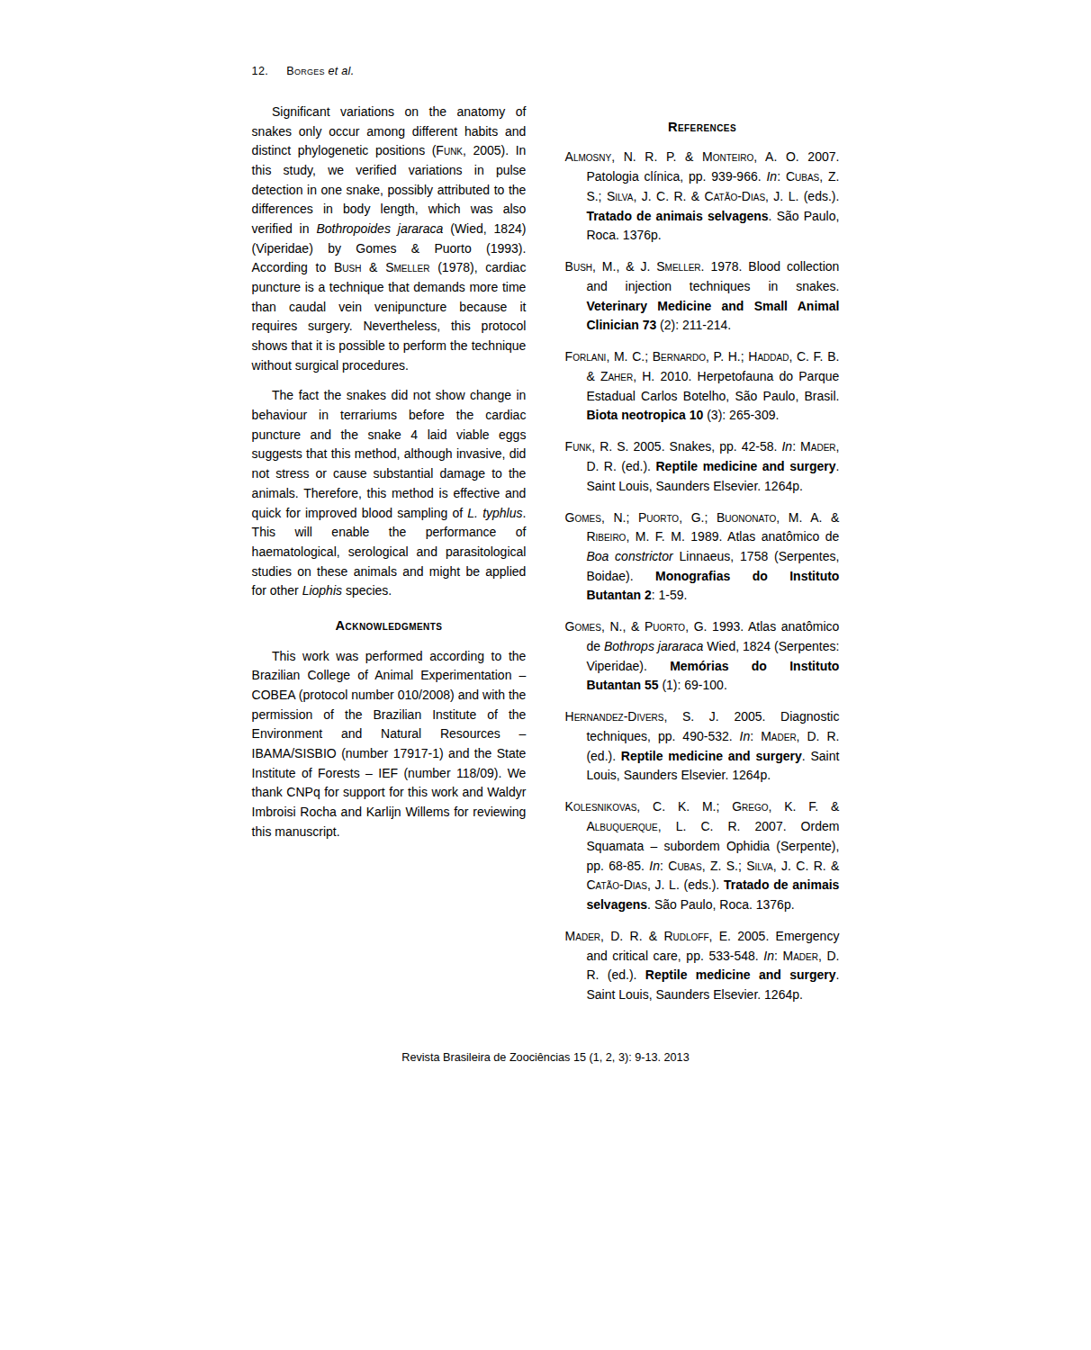12. Borges et al.
Significant variations on the anatomy of snakes only occur among different habits and distinct phylogenetic positions (Funk, 2005). In this study, we verified variations in pulse detection in one snake, possibly attributed to the differences in body length, which was also verified in Bothropoides jararaca (Wied, 1824) (Viperidae) by Gomes & Puorto (1993). According to Bush & Smeller (1978), cardiac puncture is a technique that demands more time than caudal vein venipuncture because it requires surgery. Nevertheless, this protocol shows that it is possible to perform the technique without surgical procedures.
The fact the snakes did not show change in behaviour in terrariums before the cardiac puncture and the snake 4 laid viable eggs suggests that this method, although invasive, did not stress or cause substantial damage to the animals. Therefore, this method is effective and quick for improved blood sampling of L. typhlus. This will enable the performance of haematological, serological and parasitological studies on these animals and might be applied for other Liophis species.
Acknowledgments
This work was performed according to the Brazilian College of Animal Experimentation – COBEA (protocol number 010/2008) and with the permission of the Brazilian Institute of the Environment and Natural Resources – IBAMA/SISBIO (number 17917-1) and the State Institute of Forests – IEF (number 118/09). We thank CNPq for support for this work and Waldyr Imbroisi Rocha and Karlijn Willems for reviewing this manuscript.
References
Almosny, N. R. P. & Monteiro, A. O. 2007. Patologia clínica, pp. 939-966. In: Cubas, Z. S.; Silva, J. C. R. & Catão-Dias, J. L. (eds.). Tratado de animais selvagens. São Paulo, Roca. 1376p.
Bush, M., & J. Smeller. 1978. Blood collection and injection techniques in snakes. Veterinary Medicine and Small Animal Clinician 73 (2): 211-214.
Forlani, M. C.; Bernardo, P. H.; Haddad, C. F. B. & Zaher, H. 2010. Herpetofauna do Parque Estadual Carlos Botelho, São Paulo, Brasil. Biota neotropica 10 (3): 265-309.
Funk, R. S. 2005. Snakes, pp. 42-58. In: Mader, D. R. (ed.). Reptile medicine and surgery. Saint Louis, Saunders Elsevier. 1264p.
Gomes, N.; Puorto, G.; Buononato, M. A. & Ribeiro, M. F. M. 1989. Atlas anatômico de Boa constrictor Linnaeus, 1758 (Serpentes, Boidae). Monografias do Instituto Butantan 2: 1-59.
Gomes, N., & Puorto, G. 1993. Atlas anatômico de Bothrops jararaca Wied, 1824 (Serpentes: Viperidae). Memórias do Instituto Butantan 55 (1): 69-100.
Hernandez-Divers, S. J. 2005. Diagnostic techniques, pp. 490-532. In: Mader, D. R. (ed.). Reptile medicine and surgery. Saint Louis, Saunders Elsevier. 1264p.
Kolesnikovas, C. K. M.; Grego, K. F. & Albuquerque, L. C. R. 2007. Ordem Squamata – subordem Ophidia (Serpente), pp. 68-85. In: Cubas, Z. S.; Silva, J. C. R. & Catão-Dias, J. L. (eds.). Tratado de animais selvagens. São Paulo, Roca. 1376p.
Mader, D. R. & Rudloff, E. 2005. Emergency and critical care, pp. 533-548. In: Mader, D. R. (ed.). Reptile medicine and surgery. Saint Louis, Saunders Elsevier. 1264p.
Revista Brasileira de Zoociências 15 (1, 2, 3): 9-13. 2013